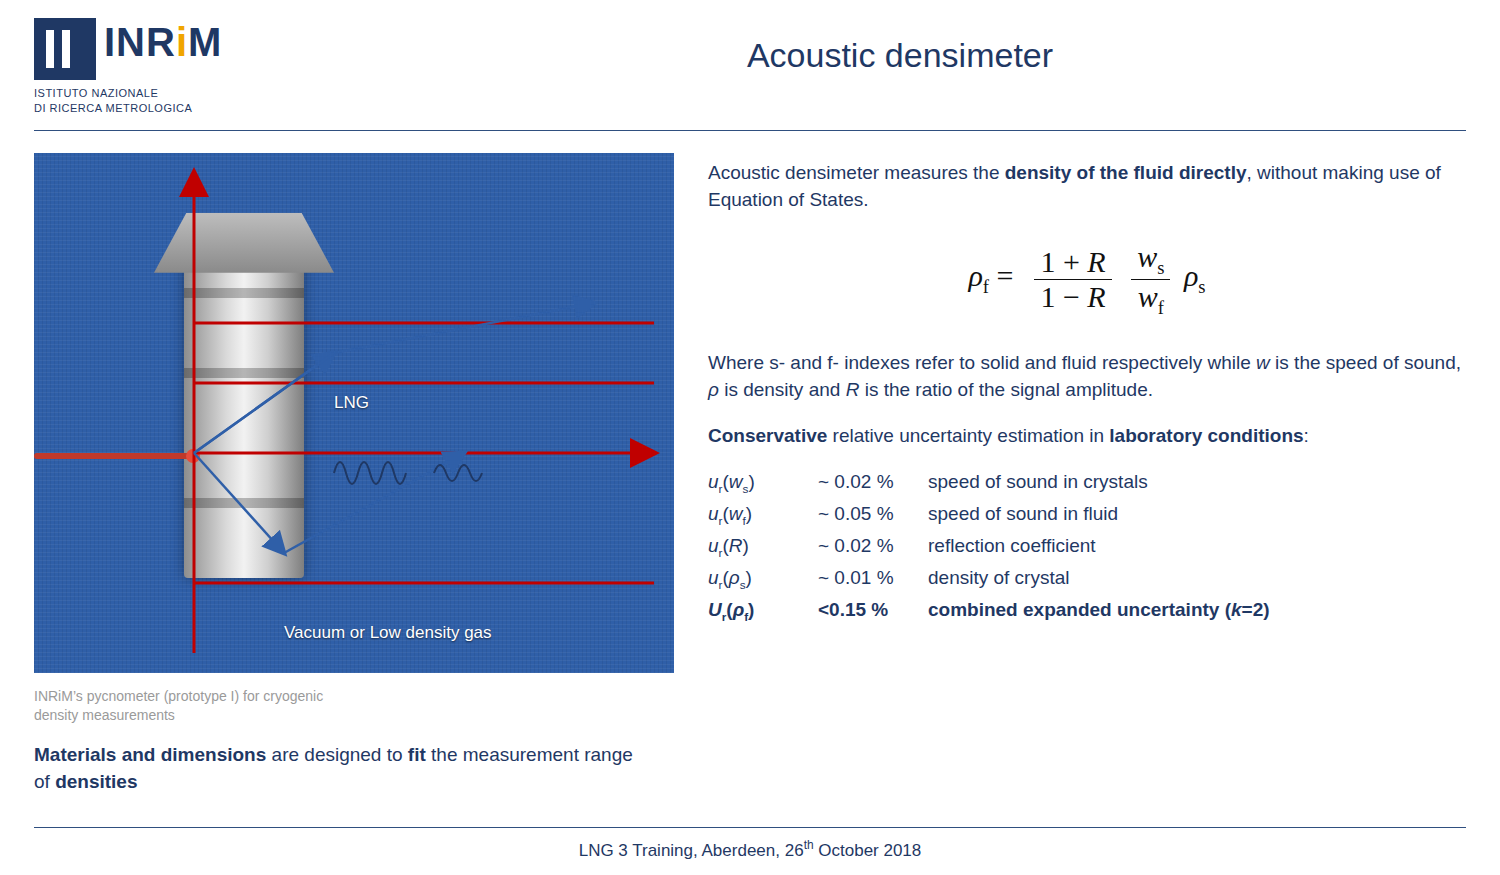INRi M
Istituto Nazionale
di Ricerca Metrologica
Acoustic densimeter
LNG Vacuum or Low density gas
INRiM’s pycnometer (prototype I) for cryogenic
density measurements
Materials and dimensions are designed to fit the measurement range of densities
Acoustic densimeter measures the density of the fluid directly, without making use of Equation of States.
ρf = 1 + R 1 − R ws wf ρs
Where s- and f- indexes refer to solid and fluid respectively while w is the speed of sound, ρ is density and R is the ratio of the signal amplitude.
Conservative relative uncertainty estimation in laboratory conditions:
| u r ( w s ) | ~ 0.02 % | speed of sound in crystals |
| u r ( w f ) | ~ 0.05 % | speed of sound in fluid |
| u r ( R ) | ~ 0.02 % | reflection coefficient |
| u r ( ρ s ) | ~ 0.01 % | density of crystal |
| U r ( ρ f ) | <0.15 % | combined expanded uncertainty ( k =2) |
LNG 3 Training, Aberdeen, 26th October 2018